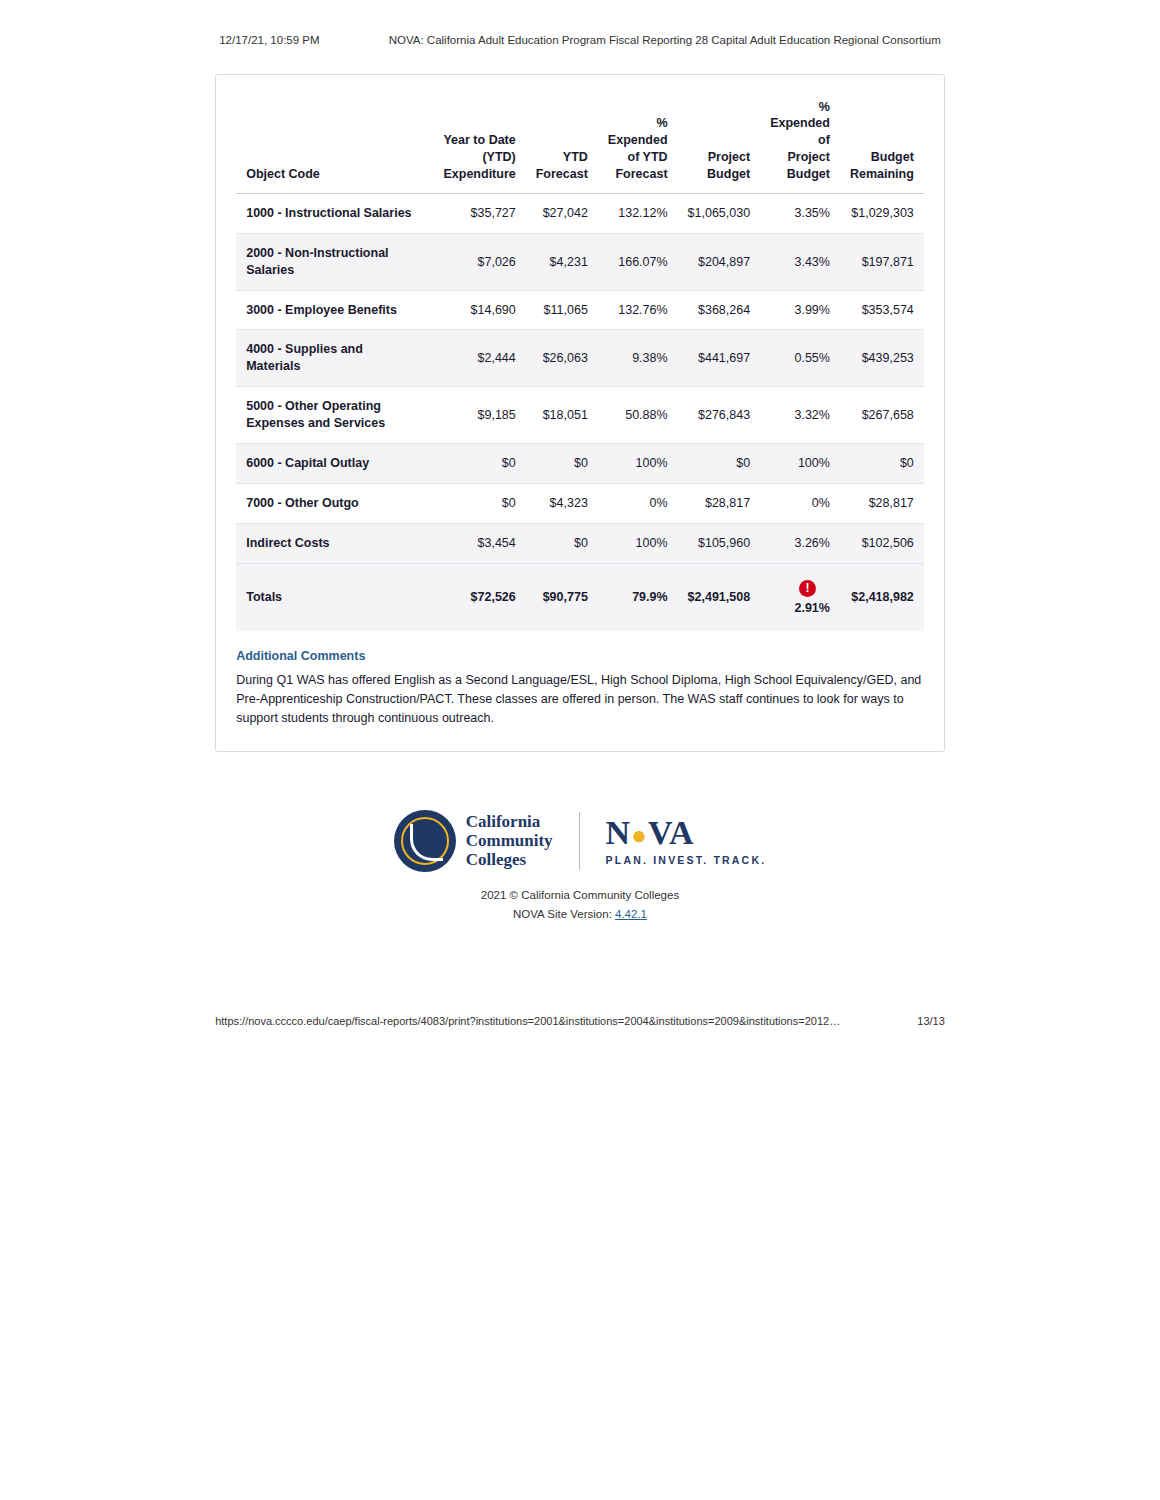12/17/21, 10:59 PM
NOVA: California Adult Education Program Fiscal Reporting 28 Capital Adult Education Regional Consortium
| Object Code | Year to Date (YTD) Expenditure | YTD Forecast | % Expended of YTD Forecast | Project Budget | % Expended of Project Budget | Budget Remaining |
| --- | --- | --- | --- | --- | --- | --- |
| 1000 - Instructional Salaries | $35,727 | $27,042 | 132.12% | $1,065,030 | 3.35% | $1,029,303 |
| 2000 - Non-Instructional Salaries | $7,026 | $4,231 | 166.07% | $204,897 | 3.43% | $197,871 |
| 3000 - Employee Benefits | $14,690 | $11,065 | 132.76% | $368,264 | 3.99% | $353,574 |
| 4000 - Supplies and Materials | $2,444 | $26,063 | 9.38% | $441,697 | 0.55% | $439,253 |
| 5000 - Other Operating Expenses and Services | $9,185 | $18,051 | 50.88% | $276,843 | 3.32% | $267,658 |
| 6000 - Capital Outlay | $0 | $0 | 100% | $0 | 100% | $0 |
| 7000 - Other Outgo | $0 | $4,323 | 0% | $28,817 | 0% | $28,817 |
| Indirect Costs | $3,454 | $0 | 100% | $105,960 | 3.26% | $102,506 |
| Totals | $72,526 | $90,775 | 79.9% | $2,491,508 | ! 2.91% | $2,418,982 |
Additional Comments
During Q1 WAS has offered English as a Second Language/ESL, High School Diploma, High School Equivalency/GED, and Pre-Apprenticeship Construction/PACT. These classes are offered in person. The WAS staff continues to look for ways to support students through continuous outreach.
California
Community
Colleges
N●VA
PLAN. INVEST. TRACK.
2021 © California Community Colleges
NOVA Site Version: 4.42.1
https://nova.cccco.edu/caep/fiscal-reports/4083/print?institutions=2001&institutions=2004&institutions=2009&institutions=2012&…
13/13